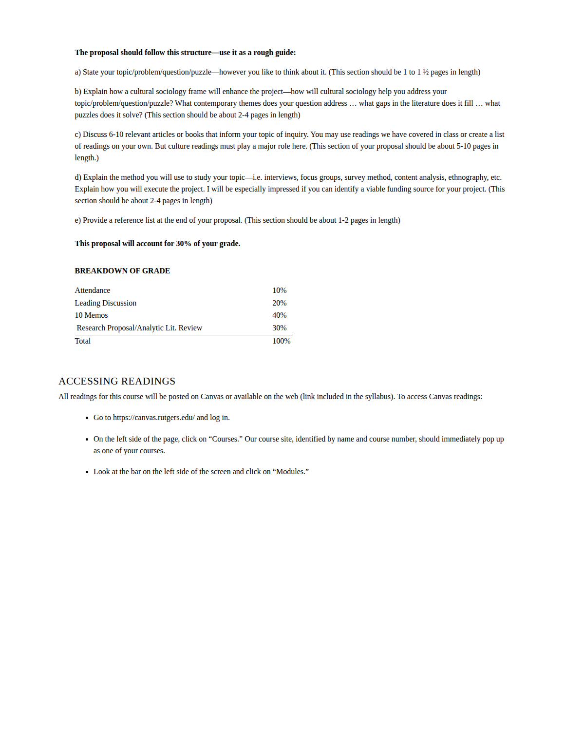The proposal should follow this structure—use it as a rough guide:
a) State your topic/problem/question/puzzle—however you like to think about it. (This section should be 1 to 1 ½ pages in length)
b) Explain how a cultural sociology frame will enhance the project—how will cultural sociology help you address your topic/problem/question/puzzle? What contemporary themes does your question address … what gaps in the literature does it fill … what puzzles does it solve? (This section should be about 2-4 pages in length)
c) Discuss 6-10 relevant articles or books that inform your topic of inquiry. You may use readings we have covered in class or create a list of readings on your own. But culture readings must play a major role here. (This section of your proposal should be about 5-10 pages in length.)
d) Explain the method you will use to study your topic—i.e. interviews, focus groups, survey method, content analysis, ethnography, etc. Explain how you will execute the project. I will be especially impressed if you can identify a viable funding source for your project. (This section should be about 2-4 pages in length)
e) Provide a reference list at the end of your proposal. (This section should be about 1-2 pages in length)
This proposal will account for 30% of your grade.
BREAKDOWN OF GRADE
| Attendance | 10% |
| Leading Discussion | 20% |
| 10 Memos | 40% |
| Research Proposal/Analytic Lit. Review | 30% |
| Total | 100% |
ACCESSING READINGS
All readings for this course will be posted on Canvas or available on the web (link included in the syllabus). To access Canvas readings:
Go to https://canvas.rutgers.edu/ and log in.
On the left side of the page, click on “Courses.” Our course site, identified by name and course number, should immediately pop up as one of your courses.
Look at the bar on the left side of the screen and click on “Modules.”